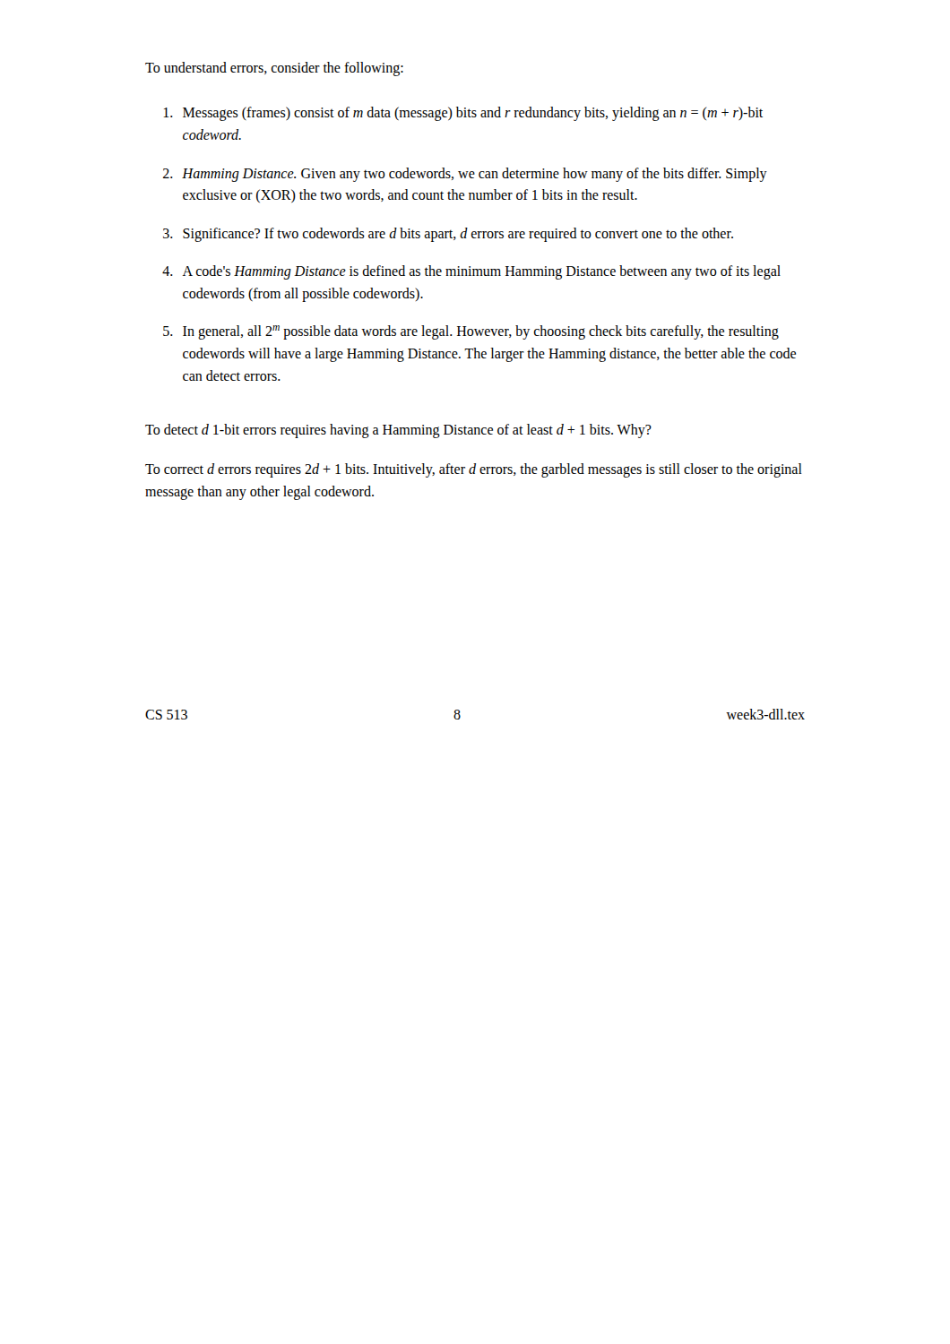To understand errors, consider the following:
Messages (frames) consist of m data (message) bits and r redundancy bits, yielding an n = (m + r)-bit codeword.
Hamming Distance. Given any two codewords, we can determine how many of the bits differ. Simply exclusive or (XOR) the two words, and count the number of 1 bits in the result.
Significance? If two codewords are d bits apart, d errors are required to convert one to the other.
A code's Hamming Distance is defined as the minimum Hamming Distance between any two of its legal codewords (from all possible codewords).
In general, all 2m possible data words are legal. However, by choosing check bits carefully, the resulting codewords will have a large Hamming Distance. The larger the Hamming distance, the better able the code can detect errors.
To detect d 1-bit errors requires having a Hamming Distance of at least d + 1 bits. Why?
To correct d errors requires 2d + 1 bits. Intuitively, after d errors, the garbled messages is still closer to the original message than any other legal codeword.
CS 513 8 week3-dll.tex